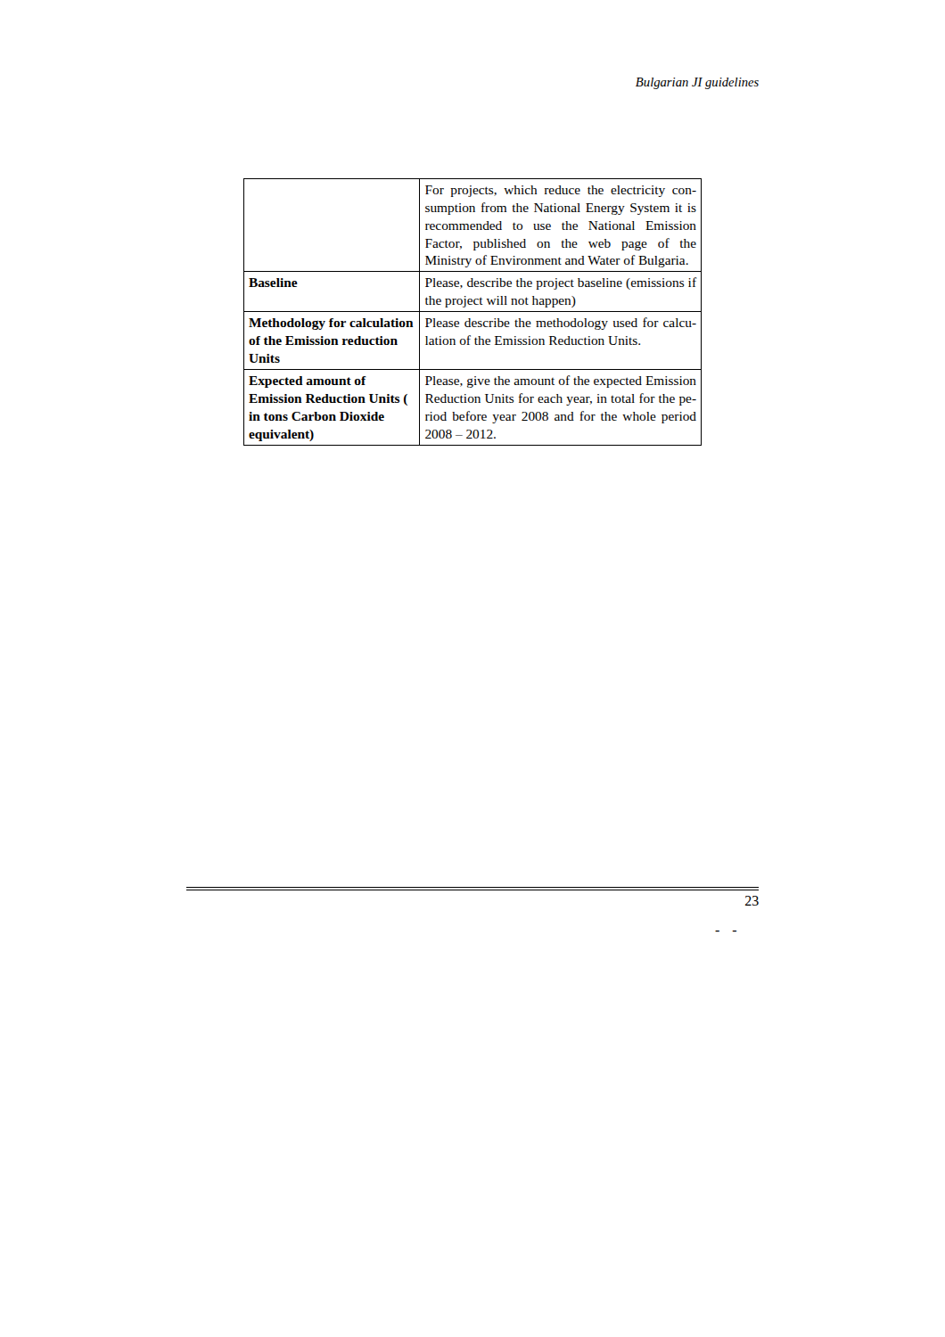Bulgarian JI guidelines
| | For projects, which reduce the electricity consumption from the National Energy System it is recommended to use the National Emission Factor, published on the web page of the Ministry of Environment and Water of Bulgaria. |
| Baseline | Please, describe the project baseline (emissions if the project will not happen) |
| Methodology for calculation of the Emission reduction Units | Please describe the methodology used for calculation of the Emission Reduction Units. |
| Expected amount of Emission Reduction Units ( in tons Carbon Dioxide equivalent) | Please, give the amount of the expected Emission Reduction Units for each year, in total for the period before year 2008 and for the whole period 2008 – 2012. |
23
- -